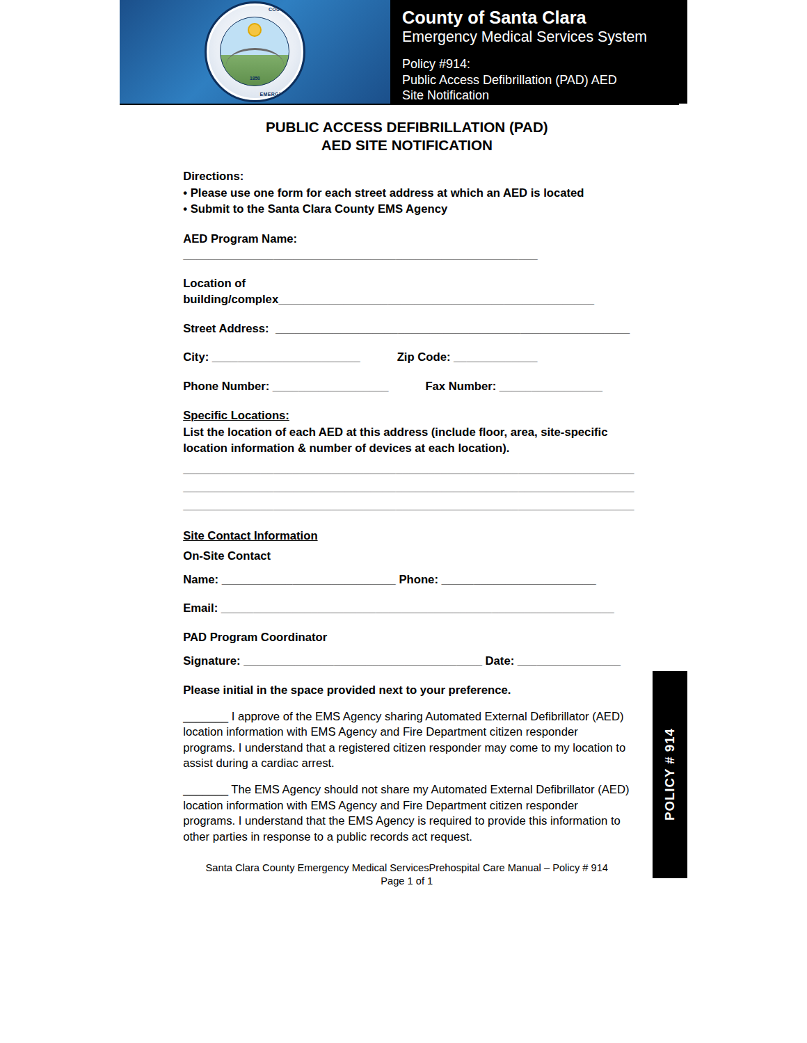COUNTY OF SANTA CLARA EMERGENCY MEDICAL SERVICES
1850
County of Santa Clara
Emergency Medical Services System
Policy #914:
Public Access Defibrillation (PAD) AED
Site Notification
PUBLIC ACCESS DEFIBRILLATION (PAD)
AED SITE NOTIFICATION
Directions:
Please use one form for each street address at which an AED is located
Submit to the Santa Clara County EMS Agency
AED Program Name: _______________________________________________________
Location of building/complex_________________________________________________
Street Address: _______________________________________________________
City: _______________________
Zip Code: _____________
Phone Number: __________________
Fax Number: ________________
Specific Locations:
List the location of each AED at this address (include floor, area, site-specific location information & number of devices at each location).
______________________________________________________________________
______________________________________________________________________
______________________________________________________________________
Site Contact Information
On-Site Contact
Name: ___________________________ Phone: ________________________
Email: _____________________________________________________________
PAD Program Coordinator
Signature: _____________________________________ Date: ________________
Please initial in the space provided next to your preference.
_______ I approve of the EMS Agency sharing Automated External Defibrillator (AED) location information with EMS Agency and Fire Department citizen responder programs. I understand that a registered citizen responder may come to my location to assist during a cardiac arrest.
_______ The EMS Agency should not share my Automated External Defibrillator (AED) location information with EMS Agency and Fire Department citizen responder programs. I understand that the EMS Agency is required to provide this information to other parties in response to a public records act request.
Santa Clara County Emergency Medical ServicesPrehospital Care Manual – Policy # 914
Page 1 of 1
POLICY # 914